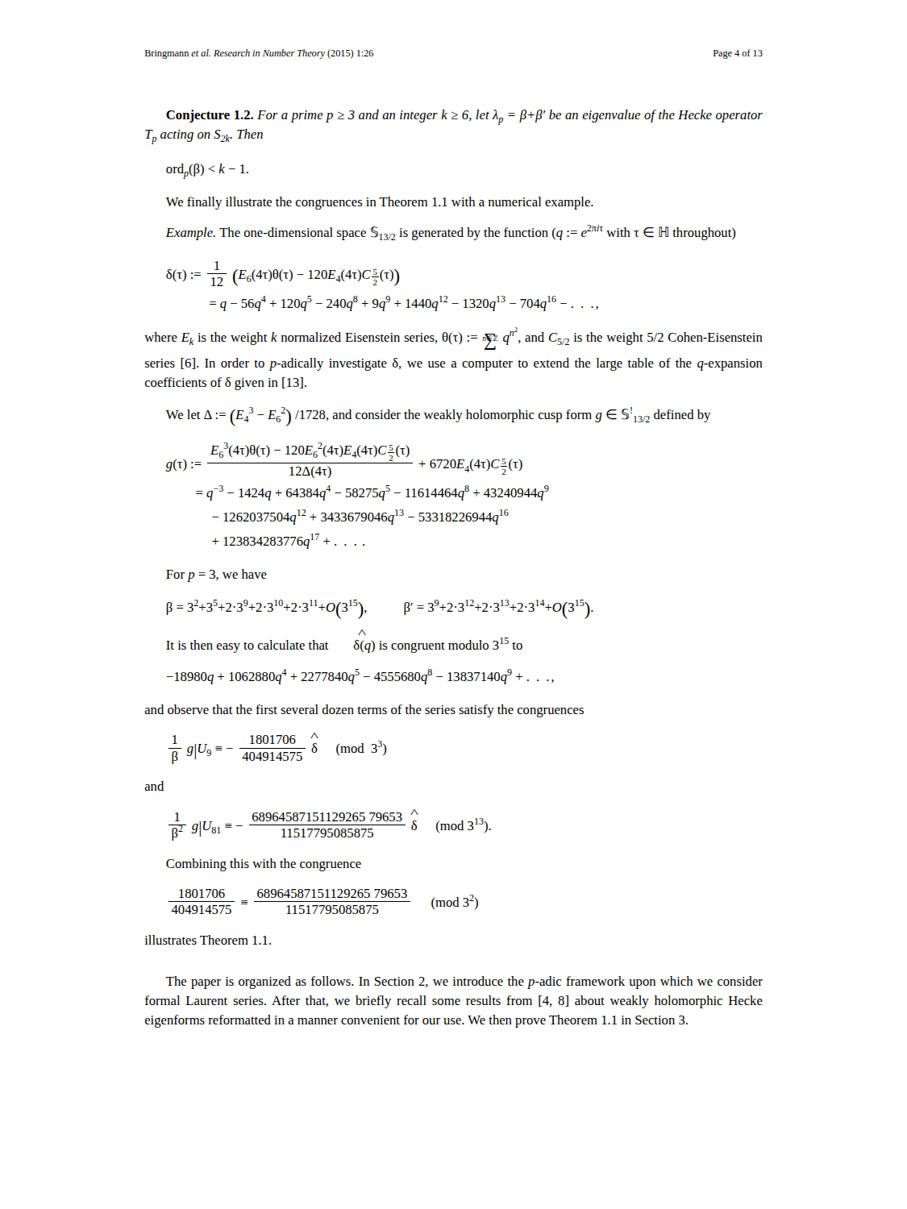Bringmann et al. Research in Number Theory (2015) 1:26
Page 4 of 13
Conjecture 1.2. For a prime p ≥ 3 and an integer k ≥ 6, let λp = β+β′ be an eigenvalue of the Hecke operator Tp acting on S2k. Then
ordp(β) < k − 1.
We finally illustrate the congruences in Theorem 1.1 with a numerical example.
Example. The one-dimensional space 𝕊13/2 is generated by the function (q := e2πiτ with τ ∈ ℍ throughout)
δ(τ) := 112 (E6(4τ)θ(τ) − 120E4(4τ)C52(τ)) = q − 56q4 + 120q5 − 240q8 + 9q9 + 1440q12 − 1320q13 − 704q16 − . . .,
where Ek is the weight k normalized Eisenstein series, θ(τ) := ∑n∈ℤ qn2, and C5/2 is the weight 5/2 Cohen-Eisenstein series [6]. In order to p-adically investigate δ, we use a computer to extend the large table of the q-expansion coefficients of δ given in [13].
We let Δ := (E43 − E62) /1728, and consider the weakly holomorphic cusp form g ∈ 𝕊!13/2 defined by
g(τ) := E63(4τ)θ(τ) − 120E62(4τ)E4(4τ)C52(τ) 12Δ(4τ) + 6720E4(4τ)C52(τ) = q−3 − 1424q + 64384q4 − 58275q5 − 11614464q8 + 43240944q9 − 1262037504q12 + 3433679046q13 − 53318226944q16 + 123834283776q17 + . . . .
For p = 3, we have
β = 32+35+2·39+2·310+2·311+O(315), β′ = 39+2·312+2·313+2·314+O(315).
It is then easy to calculate that δ(q) is congruent modulo 315 to
−18980q + 1062880q4 + 2277840q5 − 4555680q8 − 13837140q9 + . . .,
and observe that the first several dozen terms of the series satisfy the congruences
1 β g|U9 ≡ − 1801706404914575 δ (mod 33)
and
1 β2 g|U81 ≡ − 68964587151129265 7965311517795085875 δ (mod 313).
Combining this with the congruence
1801706404914575 ≡ 68964587151129265 7965311517795085875 (mod 32)
illustrates Theorem 1.1.
The paper is organized as follows. In Section 2, we introduce the p-adic framework upon which we consider formal Laurent series. After that, we briefly recall some results from [4, 8] about weakly holomorphic Hecke eigenforms reformatted in a manner convenient for our use. We then prove Theorem 1.1 in Section 3.